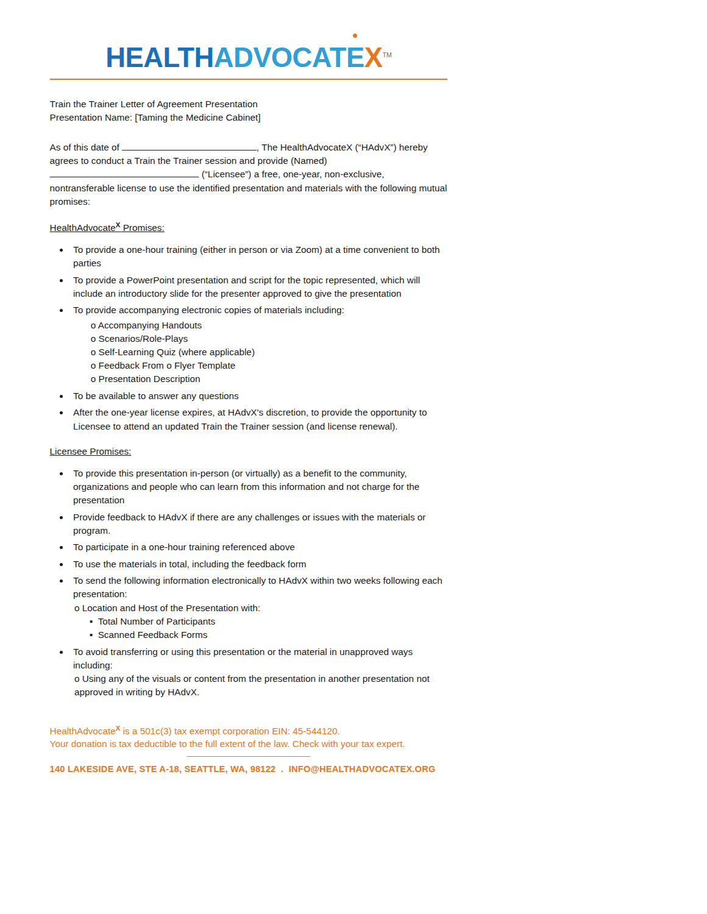HEALTH ADVOCATE XTM
Train the Trainer Letter of Agreement Presentation
Presentation Name: [Taming the Medicine Cabinet]
As of this date of , The HealthAdvocateX (“HAdvX”) hereby agrees to conduct a Train the Trainer session and provide (Named) (“Licensee”) a free, one-year, non-exclusive, nontransferable license to use the identified presentation and materials with the following mutual promises:
HealthAdvocateX Promises:
To provide a one-hour training (either in person or via Zoom) at a time convenient to both parties
To provide a PowerPoint presentation and script for the topic represented, which will include an introductory slide for the presenter approved to give the presentation
To provide accompanying electronic copies of materials including:
o Accompanying Handouts
o Scenarios/Role-Plays
o Self-Learning Quiz (where applicable)
o Feedback From o Flyer Template
o Presentation Description
To be available to answer any questions
After the one-year license expires, at HAdvX's discretion, to provide the opportunity to Licensee to attend an updated Train the Trainer session (and license renewal).
Licensee Promises:
To provide this presentation in-person (or virtually) as a benefit to the community, organizations and people who can learn from this information and not charge for the presentation
Provide feedback to HAdvX if there are any challenges or issues with the materials or program.
To participate in a one-hour training referenced above
To use the materials in total, including the feedback form
To send the following information electronically to HAdvX within two weeks following each presentation:
o Location and Host of the Presentation with:
▪Total Number of Participants
▪Scanned Feedback Forms
To avoid transferring or using this presentation or the material in unapproved ways including:
o Using any of the visuals or content from the presentation in another presentation not approved in writing by HAdvX.
HealthAdvocateX is a 501c(3) tax exempt corporation EIN: 45-544120.
Your donation is tax deductible to the full extent of the law. Check with your tax expert.
140 LAKESIDE AVE, STE A-18, SEATTLE, WA, 98122 . INFO@HEALTHADVOCATEX.ORG